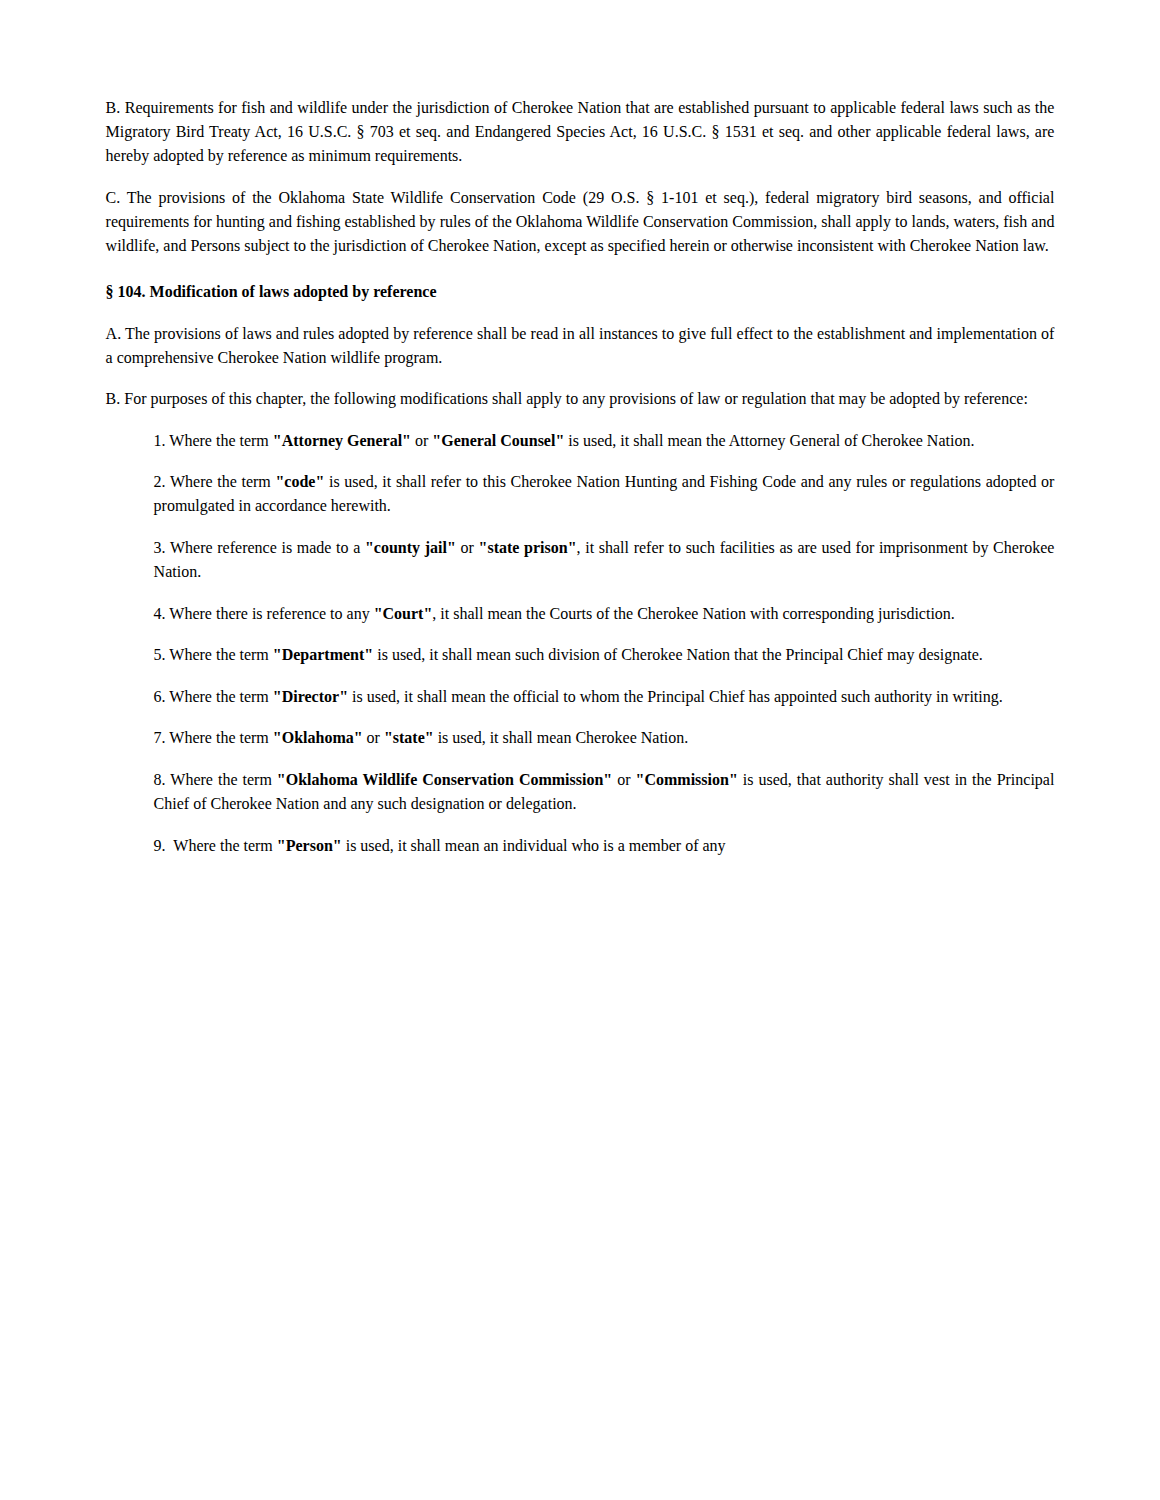B. Requirements for fish and wildlife under the jurisdiction of Cherokee Nation that are established pursuant to applicable federal laws such as the Migratory Bird Treaty Act, 16 U.S.C. § 703 et seq. and Endangered Species Act, 16 U.S.C. § 1531 et seq. and other applicable federal laws, are hereby adopted by reference as minimum requirements.
C. The provisions of the Oklahoma State Wildlife Conservation Code (29 O.S. § 1-101 et seq.), federal migratory bird seasons, and official requirements for hunting and fishing established by rules of the Oklahoma Wildlife Conservation Commission, shall apply to lands, waters, fish and wildlife, and Persons subject to the jurisdiction of Cherokee Nation, except as specified herein or otherwise inconsistent with Cherokee Nation law.
§ 104. Modification of laws adopted by reference
A. The provisions of laws and rules adopted by reference shall be read in all instances to give full effect to the establishment and implementation of a comprehensive Cherokee Nation wildlife program.
B. For purposes of this chapter, the following modifications shall apply to any provisions of law or regulation that may be adopted by reference:
1. Where the term "Attorney General" or "General Counsel" is used, it shall mean the Attorney General of Cherokee Nation.
2. Where the term "code" is used, it shall refer to this Cherokee Nation Hunting and Fishing Code and any rules or regulations adopted or promulgated in accordance herewith.
3. Where reference is made to a "county jail" or "state prison", it shall refer to such facilities as are used for imprisonment by Cherokee Nation.
4. Where there is reference to any "Court", it shall mean the Courts of the Cherokee Nation with corresponding jurisdiction.
5. Where the term "Department" is used, it shall mean such division of Cherokee Nation that the Principal Chief may designate.
6. Where the term "Director" is used, it shall mean the official to whom the Principal Chief has appointed such authority in writing.
7. Where the term "Oklahoma" or "state" is used, it shall mean Cherokee Nation.
8. Where the term "Oklahoma Wildlife Conservation Commission" or "Commission" is used, that authority shall vest in the Principal Chief of Cherokee Nation and any such designation or delegation.
9. Where the term "Person" is used, it shall mean an individual who is a member of any